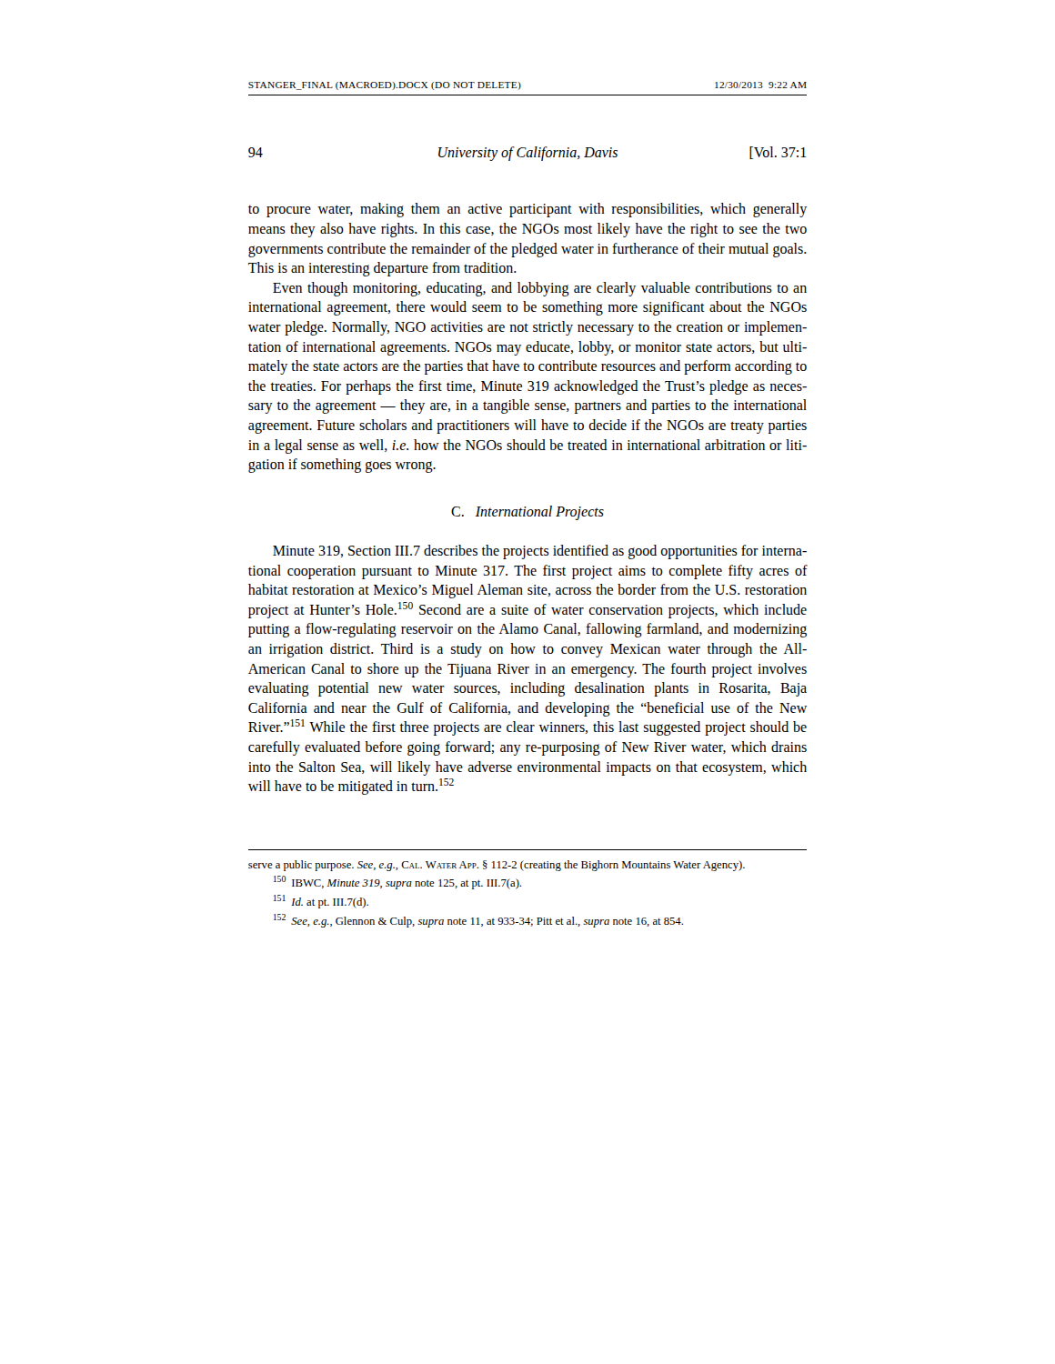Stanger_Final (Macroed).docx (Do Not Delete) 12/30/2013 9:22 AM
94 University of California, Davis [Vol. 37:1
to procure water, making them an active participant with responsibilities, which generally means they also have rights. In this case, the NGOs most likely have the right to see the two governments contribute the remainder of the pledged water in furtherance of their mutual goals. This is an interesting departure from tradition.
Even though monitoring, educating, and lobbying are clearly valuable contributions to an international agreement, there would seem to be something more significant about the NGOs water pledge. Normally, NGO activities are not strictly necessary to the creation or implementation of international agreements. NGOs may educate, lobby, or monitor state actors, but ultimately the state actors are the parties that have to contribute resources and perform according to the treaties. For perhaps the first time, Minute 319 acknowledged the Trust’s pledge as necessary to the agreement — they are, in a tangible sense, partners and parties to the international agreement. Future scholars and practitioners will have to decide if the NGOs are treaty parties in a legal sense as well, i.e. how the NGOs should be treated in international arbitration or litigation if something goes wrong.
C. International Projects
Minute 319, Section III.7 describes the projects identified as good opportunities for international cooperation pursuant to Minute 317. The first project aims to complete fifty acres of habitat restoration at Mexico’s Miguel Aleman site, across the border from the U.S. restoration project at Hunter’s Hole.150 Second are a suite of water conservation projects, which include putting a flow-regulating reservoir on the Alamo Canal, fallowing farmland, and modernizing an irrigation district. Third is a study on how to convey Mexican water through the All-American Canal to shore up the Tijuana River in an emergency. The fourth project involves evaluating potential new water sources, including desalination plants in Rosarita, Baja California and near the Gulf of California, and developing the “beneficial use of the New River.”151 While the first three projects are clear winners, this last suggested project should be carefully evaluated before going forward; any re-purposing of New River water, which drains into the Salton Sea, will likely have adverse environmental impacts on that ecosystem, which will have to be mitigated in turn.152
serve a public purpose. See, e.g., Cal. Water App. § 112-2 (creating the Bighorn Mountains Water Agency).
150 IBWC, Minute 319, supra note 125, at pt. III.7(a).
151 Id. at pt. III.7(d).
152 See, e.g., Glennon & Culp, supra note 11, at 933-34; Pitt et al., supra note 16, at 854.